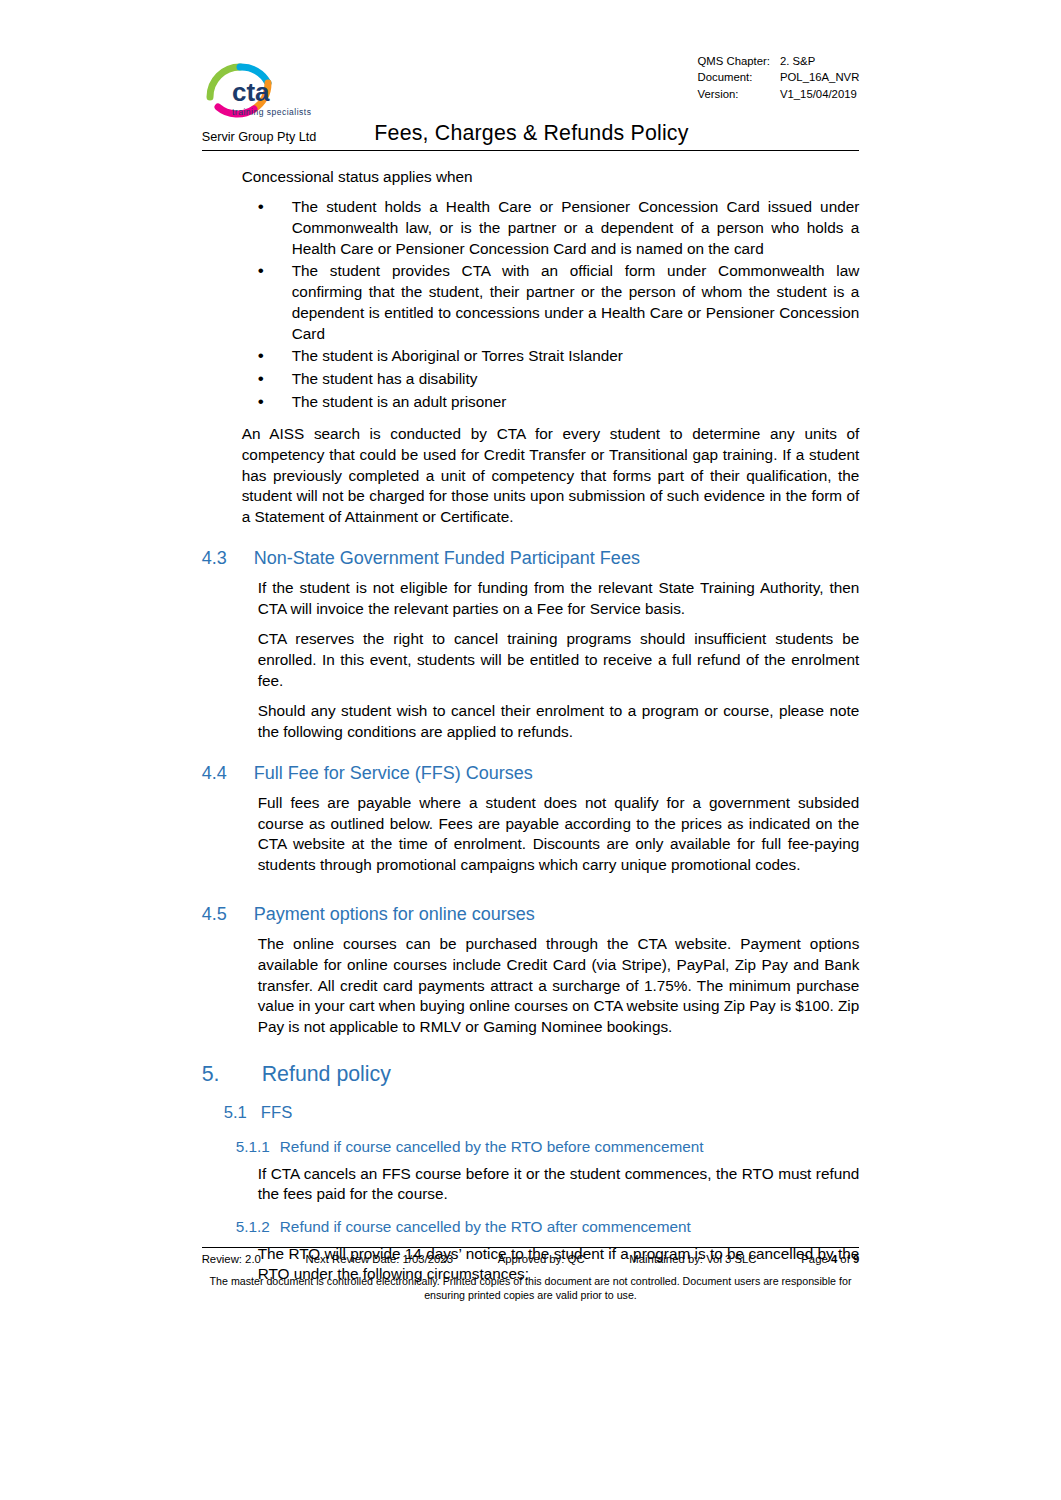| QMS Chapter: | 2. S&P |
| Document: | POL_16A_NVR |
| Version: | V1_15/04/2019 |
cta training specialists
Servir Group Pty Ltd
Fees, Charges & Refunds Policy
Concessional status applies when
The student holds a Health Care or Pensioner Concession Card issued under Commonwealth law, or is the partner or a dependent of a person who holds a Health Care or Pensioner Concession Card and is named on the card
The student provides CTA with an official form under Commonwealth law confirming that the student, their partner or the person of whom the student is a dependent is entitled to concessions under a Health Care or Pensioner Concession Card
The student is Aboriginal or Torres Strait Islander
The student has a disability
The student is an adult prisoner
An AISS search is conducted by CTA for every student to determine any units of competency that could be used for Credit Transfer or Transitional gap training. If a student has previously completed a unit of competency that forms part of their qualification, the student will not be charged for those units upon submission of such evidence in the form of a Statement of Attainment or Certificate.
4.3 Non-State Government Funded Participant Fees
If the student is not eligible for funding from the relevant State Training Authority, then CTA will invoice the relevant parties on a Fee for Service basis.
CTA reserves the right to cancel training programs should insufficient students be enrolled. In this event, students will be entitled to receive a full refund of the enrolment fee.
Should any student wish to cancel their enrolment to a program or course, please note the following conditions are applied to refunds.
4.4 Full Fee for Service (FFS) Courses
Full fees are payable where a student does not qualify for a government subsided course as outlined below. Fees are payable according to the prices as indicated on the CTA website at the time of enrolment. Discounts are only available for full fee-paying students through promotional campaigns which carry unique promotional codes.
4.5 Payment options for online courses
The online courses can be purchased through the CTA website. Payment options available for online courses include Credit Card (via Stripe), PayPal, Zip Pay and Bank transfer. All credit card payments attract a surcharge of 1.75%. The minimum purchase value in your cart when buying online courses on CTA website using Zip Pay is $100. Zip Pay is not applicable to RMLV or Gaming Nominee bookings.
5. Refund policy
5.1 FFS
5.1.1 Refund if course cancelled by the RTO before commencement
If CTA cancels an FFS course before it or the student commences, the RTO must refund the fees paid for the course.
5.1.2 Refund if course cancelled by the RTO after commencement
The RTO will provide 14 days’ notice to the student if a program is to be cancelled by the RTO under the following circumstances:
Review: 2.0 Next Review Date: 1/03/2023 Approved by: QC Maintained by: Vol 3 SLC Page 4 of 9
The master document is controlled electronically. Printed copies of this document are not controlled. Document users are responsible for ensuring printed copies are valid prior to use.